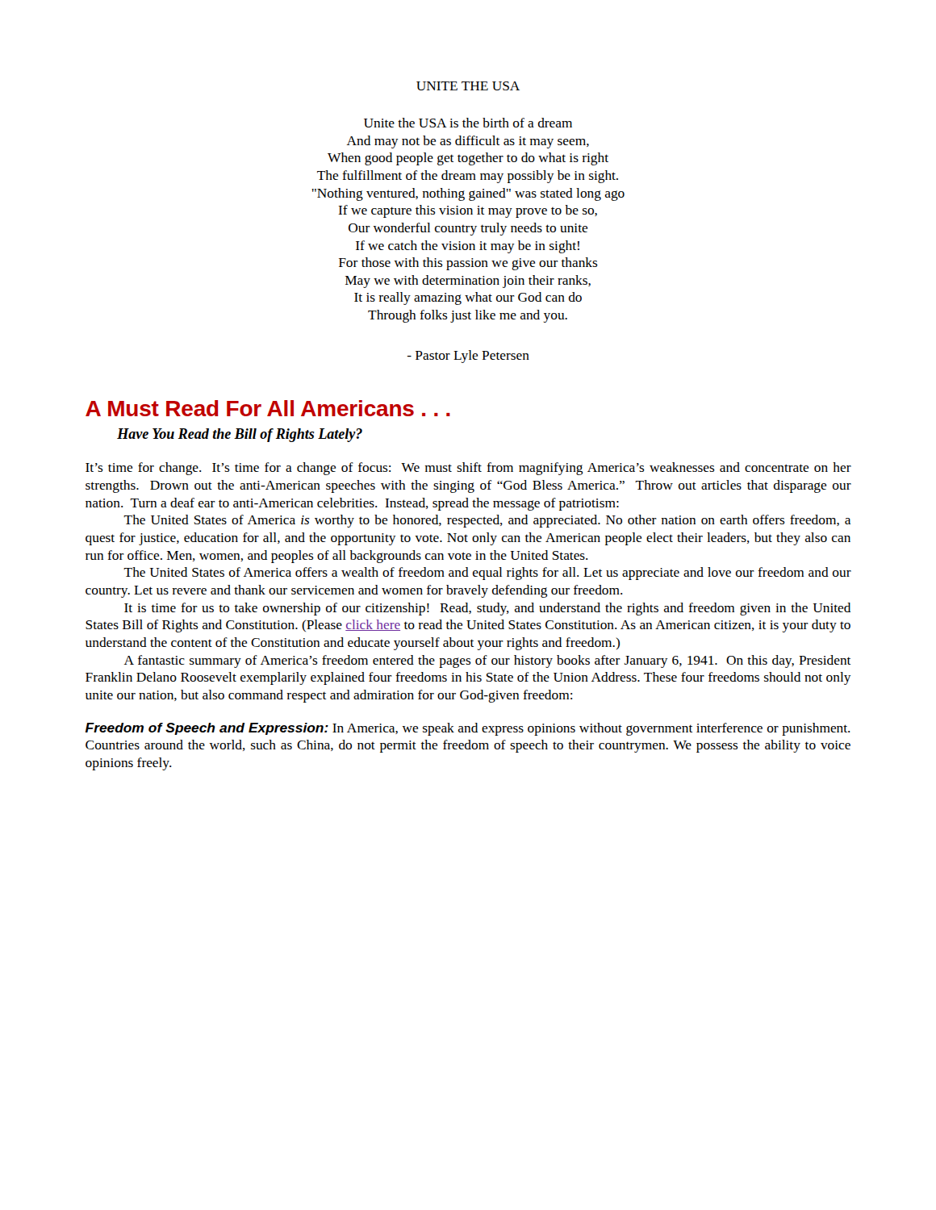UNITE THE USA
Unite the USA is the birth of a dream
And may not be as difficult as it may seem,
When good people get together to do what is right
The fulfillment of the dream may possibly be in sight.
"Nothing ventured, nothing gained" was stated long ago
If we capture this vision it may prove to be so,
Our wonderful country truly needs to unite
If we catch the vision it may be in sight!
For those with this passion we give our thanks
May we with determination join their ranks,
It is really amazing what our God can do
Through folks just like me and you.
- Pastor Lyle Petersen
A Must Read For All Americans . . .
Have You Read the Bill of Rights Lately?
It’s time for change. It’s time for a change of focus: We must shift from magnifying America’s weaknesses and concentrate on her strengths. Drown out the anti-American speeches with the singing of “God Bless America.” Throw out articles that disparage our nation. Turn a deaf ear to anti-American celebrities. Instead, spread the message of patriotism:
The United States of America is worthy to be honored, respected, and appreciated. No other nation on earth offers freedom, a quest for justice, education for all, and the opportunity to vote. Not only can the American people elect their leaders, but they also can run for office. Men, women, and peoples of all backgrounds can vote in the United States.
The United States of America offers a wealth of freedom and equal rights for all. Let us appreciate and love our freedom and our country. Let us revere and thank our servicemen and women for bravely defending our freedom.
It is time for us to take ownership of our citizenship! Read, study, and understand the rights and freedom given in the United States Bill of Rights and Constitution. (Please click here to read the United States Constitution. As an American citizen, it is your duty to understand the content of the Constitution and educate yourself about your rights and freedom.)
A fantastic summary of America’s freedom entered the pages of our history books after January 6, 1941. On this day, President Franklin Delano Roosevelt exemplarily explained four freedoms in his State of the Union Address. These four freedoms should not only unite our nation, but also command respect and admiration for our God-given freedom:
Freedom of Speech and Expression: In America, we speak and express opinions without government interference or punishment. Countries around the world, such as China, do not permit the freedom of speech to their countrymen. We possess the ability to voice opinions freely.